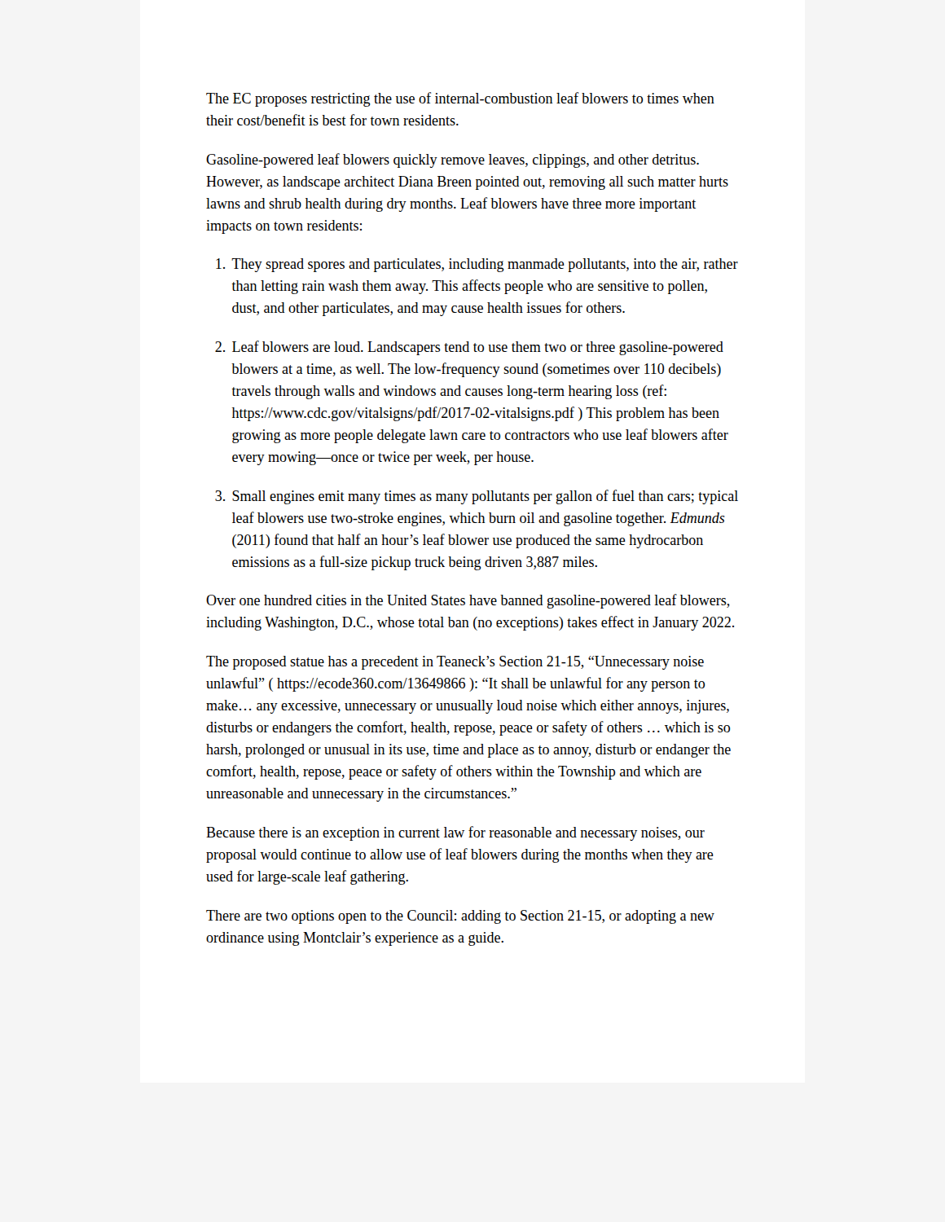The EC proposes restricting the use of internal-combustion leaf blowers to times when their cost/benefit is best for town residents.
Gasoline-powered leaf blowers quickly remove leaves, clippings, and other detritus. However, as landscape architect Diana Breen pointed out, removing all such matter hurts lawns and shrub health during dry months. Leaf blowers have three more important impacts on town residents:
They spread spores and particulates, including manmade pollutants, into the air, rather than letting rain wash them away. This affects people who are sensitive to pollen, dust, and other particulates, and may cause health issues for others.
Leaf blowers are loud. Landscapers tend to use them two or three gasoline-powered blowers at a time, as well. The low-frequency sound (sometimes over 110 decibels) travels through walls and windows and causes long-term hearing loss (ref: https://www.cdc.gov/vitalsigns/pdf/2017-02-vitalsigns.pdf ) This problem has been growing as more people delegate lawn care to contractors who use leaf blowers after every mowing—once or twice per week, per house.
Small engines emit many times as many pollutants per gallon of fuel than cars; typical leaf blowers use two-stroke engines, which burn oil and gasoline together. Edmunds (2011) found that half an hour’s leaf blower use produced the same hydrocarbon emissions as a full-size pickup truck being driven 3,887 miles.
Over one hundred cities in the United States have banned gasoline-powered leaf blowers, including Washington, D.C., whose total ban (no exceptions) takes effect in January 2022.
The proposed statue has a precedent in Teaneck’s Section 21-15, “Unnecessary noise unlawful” ( https://ecode360.com/13649866 ): “It shall be unlawful for any person to make… any excessive, unnecessary or unusually loud noise which either annoys, injures, disturbs or endangers the comfort, health, repose, peace or safety of others … which is so harsh, prolonged or unusual in its use, time and place as to annoy, disturb or endanger the comfort, health, repose, peace or safety of others within the Township and which are unreasonable and unnecessary in the circumstances.”
Because there is an exception in current law for reasonable and necessary noises, our proposal would continue to allow use of leaf blowers during the months when they are used for large-scale leaf gathering.
There are two options open to the Council: adding to Section 21-15, or adopting a new ordinance using Montclair’s experience as a guide.